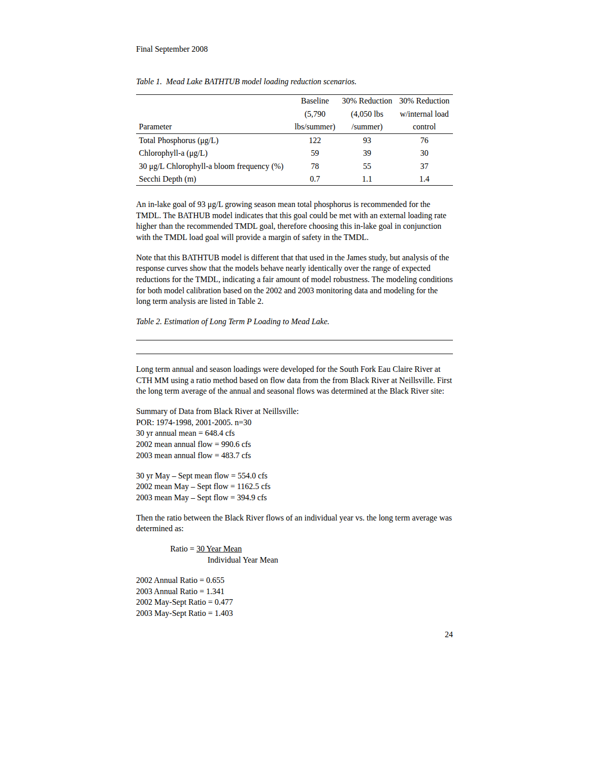Final September 2008
Table 1. Mead Lake BATHTUB model loading reduction scenarios.
| | Baseline | 30% Reduction | 30% Reduction |
| --- | --- | --- | --- |
| | (5,790 | (4,050 lbs | w/internal load |
| Parameter | lbs/summer) | /summer) | control |
| Total Phosphorus (μg/L) | 122 | 93 | 76 |
| Chlorophyll-a (μg/L) | 59 | 39 | 30 |
| 30 μg/L Chlorophyll-a bloom frequency (%) | 78 | 55 | 37 |
| Secchi Depth (m) | 0.7 | 1.1 | 1.4 |
An in-lake goal of 93 μg/L growing season mean total phosphorus is recommended for the TMDL. The BATHUB model indicates that this goal could be met with an external loading rate higher than the recommended TMDL goal, therefore choosing this in-lake goal in conjunction with the TMDL load goal will provide a margin of safety in the TMDL.
Note that this BATHTUB model is different that that used in the James study, but analysis of the response curves show that the models behave nearly identically over the range of expected reductions for the TMDL, indicating a fair amount of model robustness. The modeling conditions for both model calibration based on the 2002 and 2003 monitoring data and modeling for the long term analysis are listed in Table 2.
Table 2. Estimation of Long Term P Loading to Mead Lake.
Long term annual and season loadings were developed for the South Fork Eau Claire River at CTH MM using a ratio method based on flow data from the from Black River at Neillsville. First the long term average of the annual and seasonal flows was determined at the Black River site:
Summary of Data from Black River at Neillsville:
POR: 1974-1998, 2001-2005. n=30
30 yr annual mean = 648.4 cfs
2002 mean annual flow = 990.6 cfs
2003 mean annual flow = 483.7 cfs
30 yr May – Sept mean flow = 554.0 cfs
2002 mean May – Sept flow = 1162.5 cfs
2003 mean May – Sept flow = 394.9 cfs
Then the ratio between the Black River flows of an individual year vs. the long term average was determined as:
Ratio = 30 Year Mean
Individual Year Mean
2002 Annual Ratio = 0.655
2003 Annual Ratio = 1.341
2002 May-Sept Ratio = 0.477
2003 May-Sept Ratio = 1.403
24